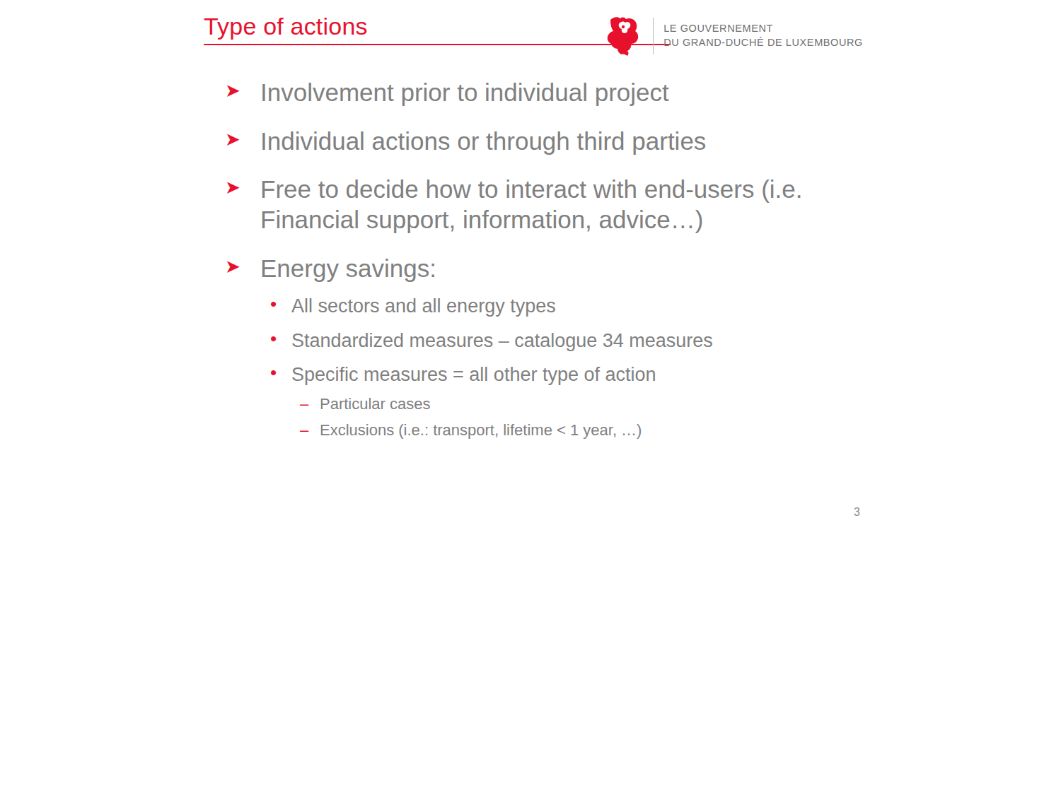Type of actions
Le Gouvernement
du Grand-Duché de Luxembourg
Involvement prior to individual project
Individual actions or through third parties
Free to decide how to interact with end-users (i.e. Financial support, information, advice…)
Energy savings:
All sectors and all energy types
Standardized measures – catalogue 34 measures
Specific measures = all other type of action
Particular cases
Exclusions (i.e.: transport, lifetime < 1 year, …)
3